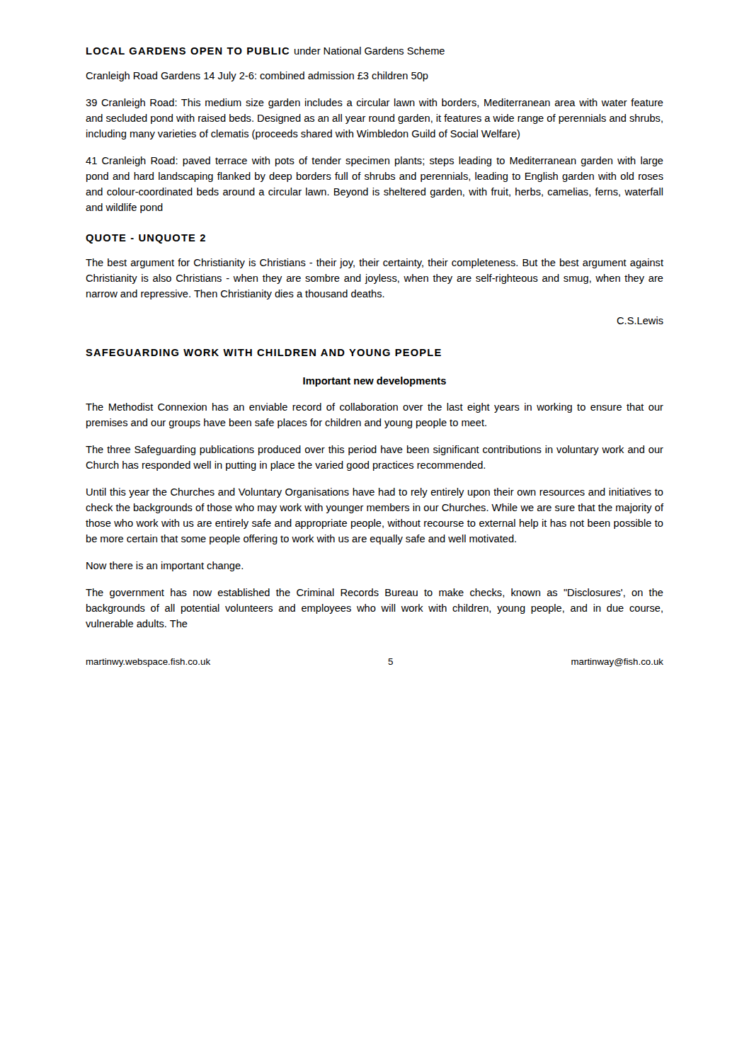LOCAL GARDENS OPEN TO PUBLIC under National Gardens Scheme
Cranleigh Road Gardens 14 July 2-6: combined admission £3 children 50p
39 Cranleigh Road: This medium size garden includes a circular lawn with borders, Mediterranean area with water feature and secluded pond with raised beds. Designed as an all year round garden, it features a wide range of perennials and shrubs, including many varieties of clematis (proceeds shared with Wimbledon Guild of Social Welfare)
41 Cranleigh Road: paved terrace with pots of tender specimen plants; steps leading to Mediterranean garden with large pond and hard landscaping flanked by deep borders full of shrubs and perennials, leading to English garden with old roses and colour-coordinated beds around a circular lawn. Beyond is sheltered garden, with fruit, herbs, camelias, ferns, waterfall and wildlife pond
QUOTE - UNQUOTE 2
The best argument for Christianity is Christians - their joy, their certainty, their completeness. But the best argument against Christianity is also Christians - when they are sombre and joyless, when they are self-righteous and smug, when they are narrow and repressive. Then Christianity dies a thousand deaths.
C.S.Lewis
SAFEGUARDING WORK WITH CHILDREN AND YOUNG PEOPLE
Important new developments
The Methodist Connexion has an enviable record of collaboration over the last eight years in working to ensure that our premises and our groups have been safe places for children and young people to meet.
The three Safeguarding publications produced over this period have been significant contributions in voluntary work and our Church has responded well in putting in place the varied good practices recommended.
Until this year the Churches and Voluntary Organisations have had to rely entirely upon their own resources and initiatives to check the backgrounds of those who may work with younger members in our Churches. While we are sure that the majority of those who work with us are entirely safe and appropriate people, without recourse to external help it has not been possible to be more certain that some people offering to work with us are equally safe and well motivated.
Now there is an important change.
The government has now established the Criminal Records Bureau to make checks, known as "Disclosures', on the backgrounds of all potential volunteers and employees who will work with children, young people, and in due course, vulnerable adults. The
martinwy.webspace.fish.co.uk 5 martinway@fish.co.uk